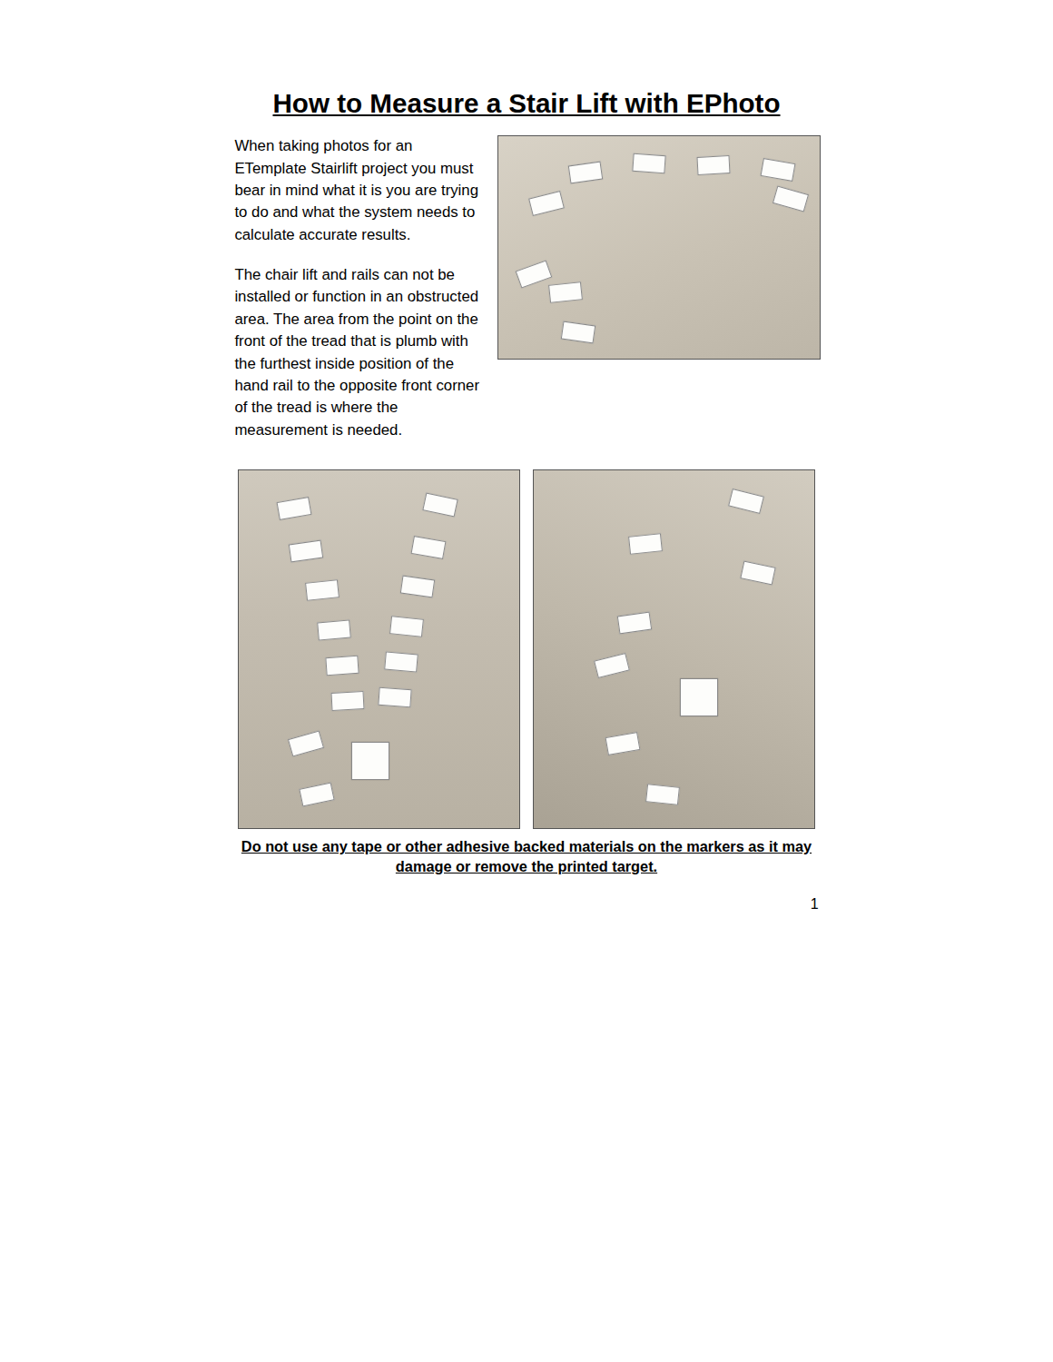How to Measure a Stair Lift with EPhoto
When taking photos for an ETemplate Stairlift project you must bear in mind what it is you are trying to do and what the system needs to calculate accurate results.
The chair lift and rails can not be installed or function in an obstructed area. The area from the point on the front of the tread that is plumb with the furthest inside position of the hand rail to the opposite front corner of the tread is where the measurement is needed.
Do not use any tape or other adhesive backed materials on the markers as it may damage or remove the printed target.
1